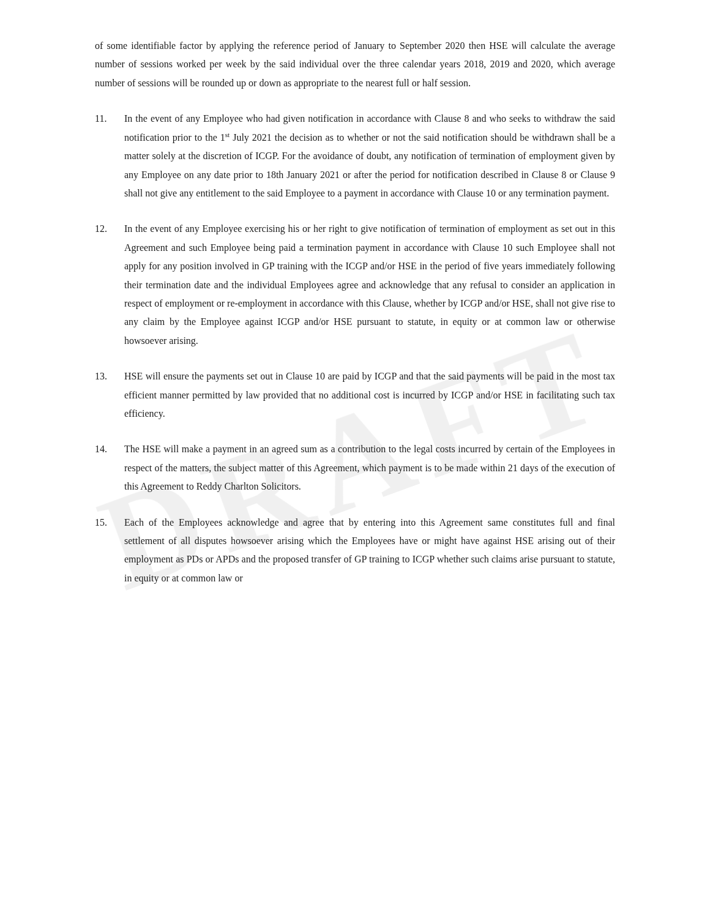DRAFT
of some identifiable factor by applying the reference period of January to September 2020 then HSE will calculate the average number of sessions worked per week by the said individual over the three calendar years 2018, 2019 and 2020, which average number of sessions will be rounded up or down as appropriate to the nearest full or half session.
In the event of any Employee who had given notification in accordance with Clause 8 and who seeks to withdraw the said notification prior to the 1st July 2021 the decision as to whether or not the said notification should be withdrawn shall be a matter solely at the discretion of ICGP. For the avoidance of doubt, any notification of termination of employment given by any Employee on any date prior to 18th January 2021 or after the period for notification described in Clause 8 or Clause 9 shall not give any entitlement to the said Employee to a payment in accordance with Clause 10 or any termination payment.
In the event of any Employee exercising his or her right to give notification of termination of employment as set out in this Agreement and such Employee being paid a termination payment in accordance with Clause 10 such Employee shall not apply for any position involved in GP training with the ICGP and/or HSE in the period of five years immediately following their termination date and the individual Employees agree and acknowledge that any refusal to consider an application in respect of employment or re-employment in accordance with this Clause, whether by ICGP and/or HSE, shall not give rise to any claim by the Employee against ICGP and/or HSE pursuant to statute, in equity or at common law or otherwise howsoever arising.
HSE will ensure the payments set out in Clause 10 are paid by ICGP and that the said payments will be paid in the most tax efficient manner permitted by law provided that no additional cost is incurred by ICGP and/or HSE in facilitating such tax efficiency.
The HSE will make a payment in an agreed sum as a contribution to the legal costs incurred by certain of the Employees in respect of the matters, the subject matter of this Agreement, which payment is to be made within 21 days of the execution of this Agreement to Reddy Charlton Solicitors.
Each of the Employees acknowledge and agree that by entering into this Agreement same constitutes full and final settlement of all disputes howsoever arising which the Employees have or might have against HSE arising out of their employment as PDs or APDs and the proposed transfer of GP training to ICGP whether such claims arise pursuant to statute, in equity or at common law or